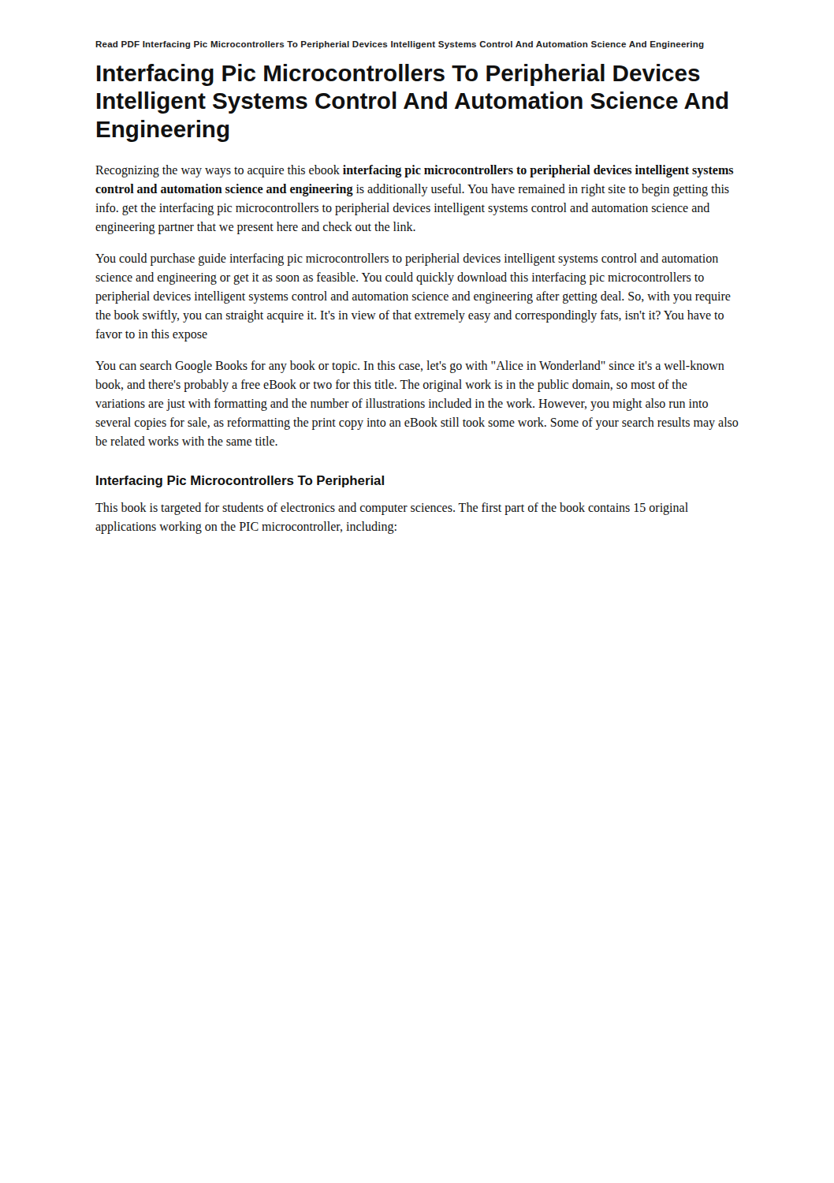Read PDF Interfacing Pic Microcontrollers To Peripherial Devices Intelligent Systems Control And Automation Science And Engineering
Interfacing Pic Microcontrollers To Peripherial Devices Intelligent Systems Control And Automation Science And Engineering
Recognizing the way ways to acquire this ebook interfacing pic microcontrollers to peripherial devices intelligent systems control and automation science and engineering is additionally useful. You have remained in right site to begin getting this info. get the interfacing pic microcontrollers to peripherial devices intelligent systems control and automation science and engineering partner that we present here and check out the link.
You could purchase guide interfacing pic microcontrollers to peripherial devices intelligent systems control and automation science and engineering or get it as soon as feasible. You could quickly download this interfacing pic microcontrollers to peripherial devices intelligent systems control and automation science and engineering after getting deal. So, with you require the book swiftly, you can straight acquire it. It's in view of that extremely easy and correspondingly fats, isn't it? You have to favor to in this expose
You can search Google Books for any book or topic. In this case, let's go with "Alice in Wonderland" since it's a well-known book, and there's probably a free eBook or two for this title. The original work is in the public domain, so most of the variations are just with formatting and the number of illustrations included in the work. However, you might also run into several copies for sale, as reformatting the print copy into an eBook still took some work. Some of your search results may also be related works with the same title.
Interfacing Pic Microcontrollers To Peripherial
This book is targeted for students of electronics and computer sciences. The first part of the book contains 15 original applications working on the PIC microcontroller, including: